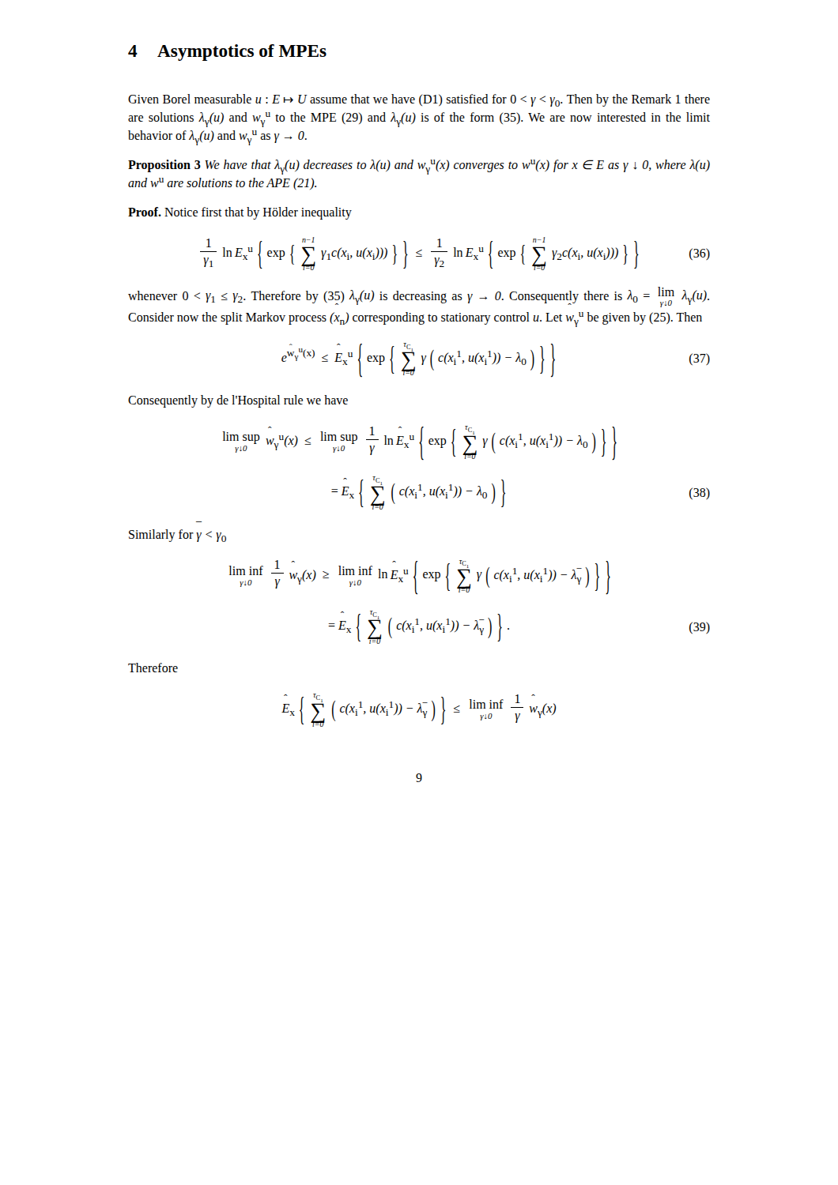4 Asymptotics of MPEs
Given Borel measurable u : E ↦ U assume that we have (D1) satisfied for 0 < γ < γ0. Then by the Remark 1 there are solutions λγ(u) and wγu to the MPE (29) and λγ(u) is of the form (35). We are now interested in the limit behavior of λγ(u) and wγu as γ → 0.
Proposition 3 We have that λγ(u) decreases to λ(u) and wγu(x) converges to wu(x) for x ∈ E as γ ↓ 0, where λ(u) and wu are solutions to the APE (21).
Proof. Notice first that by Hölder inequality
1 γ1 ln Exu { exp { n−1∑i=0 γ1c(xi, u(xi))) } } ≤ 1 γ2 ln Exu { exp { n−1∑i=0 γ2c(xi, u(xi))) } }
(36)
whenever 0 < γ1 ≤ γ2. Therefore by (35) λγ(u) is decreasing as γ → 0. Consequently there is λ0 = lim γ↓0 λγ(u). Consider now the split Markov process (̂xn) corresponding to stationary control u. Let ̂wγu be given by (25). Then
êwγu(x) ≤ ̂Exu { exp { τC1∑i=0 γ ( c(xi1, u(xi1)) − λ0 ) } }
(37)
Consequently by de l'Hospital rule we have
lim sup γ↓0 ̂wγu(x) ≤ lim sup γ↓0 1 γ ln ̂Exu { exp { τC1∑i=0 γ ( c(xi1, u(xi1)) − λ0 ) } }
= ̂Ex { τC1∑i=0 ( c(xi1, u(xi1)) − λ0 ) }
(38)
Similarly for ̅γ < γ0
lim inf γ↓0 1 γ ̂wγ(x) ≥ lim inf γ↓0 ln ̂Exu { exp { τC1∑i=0 γ ( c(xi1, u(xi1)) − λ̅γ ) } }
= ̂Ex { τC1∑i=0 ( c(xi1, u(xi1)) − λ̅γ ) } .
(39)
Therefore
̂Ex { τC1∑i=0 ( c(xi1, u(xi1)) − λ̅γ ) } ≤ lim inf γ↓0 1 γ ̂wγ(x)
9